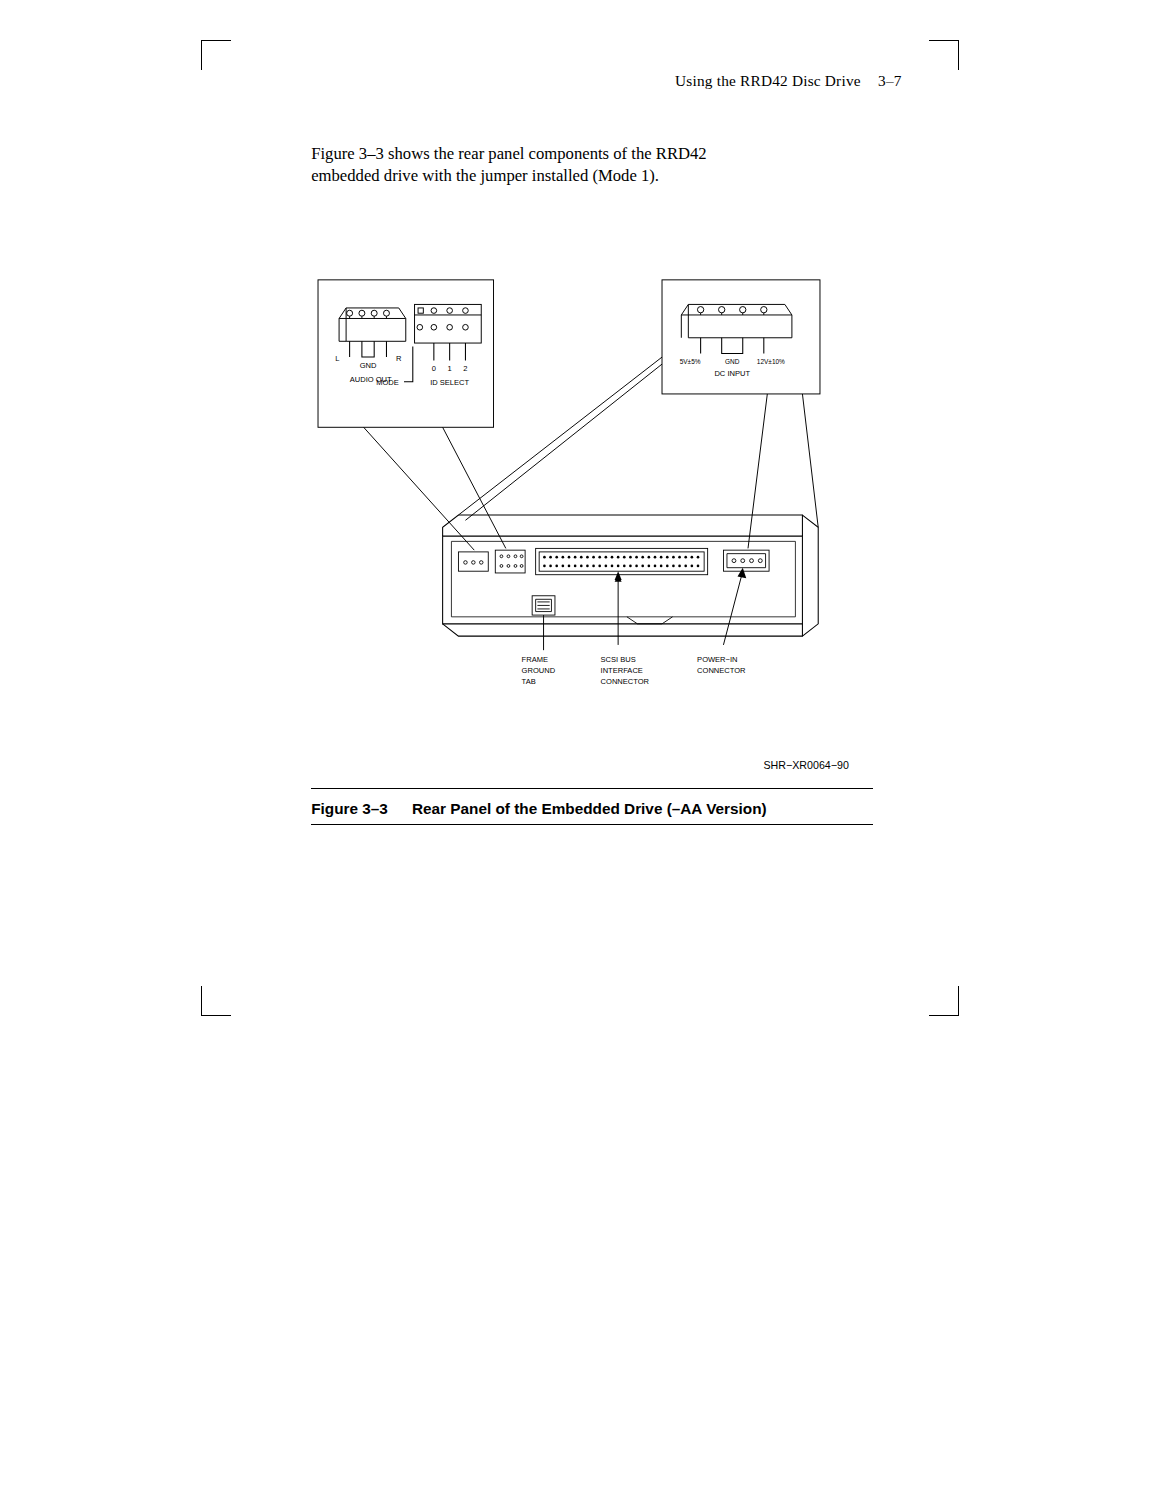Using the RRD42 Disc Drive 3–7
Figure 3–3 shows the rear panel components of the RRD42
embedded drive with the jumper installed (Mode 1).
L R GND AUDIO OUT 0 1 2 ID SELECT MODE 5V±5% GND 12V±10% DC INPUT FRAME GROUND TAB SCSI BUS INTERFACE CONNECTOR POWER−IN CONNECTOR
SHR−XR0064−90
Figure 3–3 Rear Panel of the Embedded Drive (–AA Version)